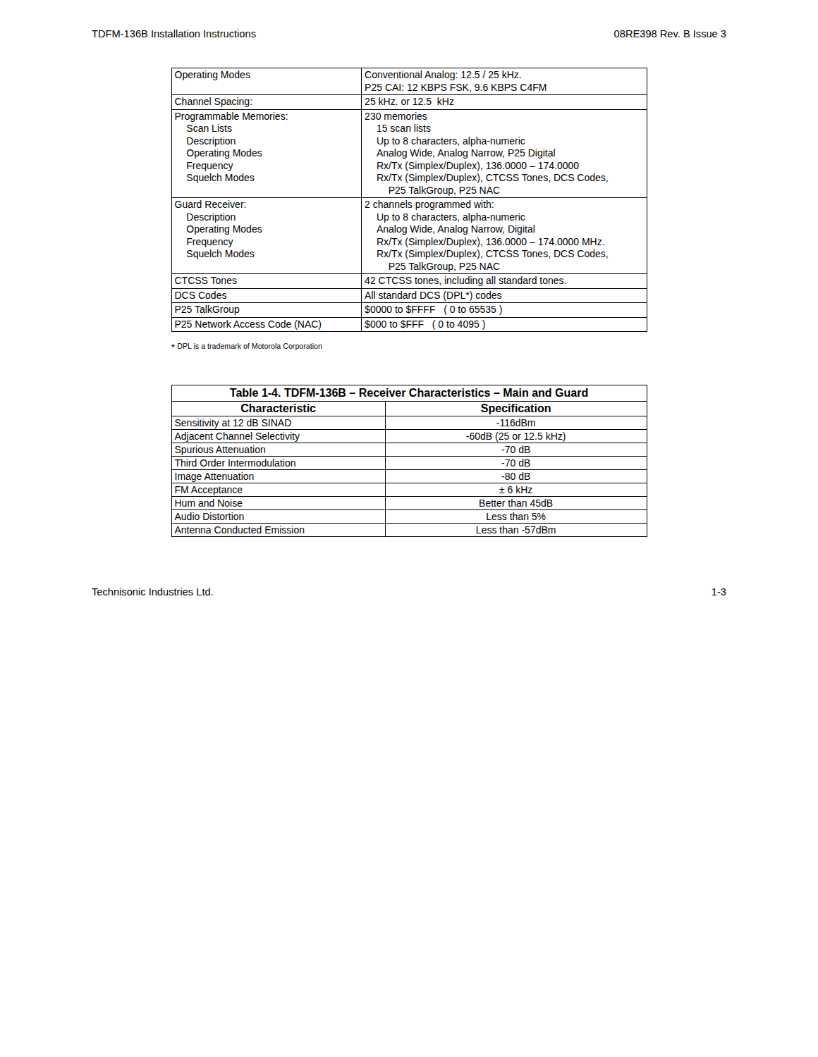TDFM-136B Installation Instructions
08RE398 Rev. B Issue 3
| Operating Modes | Conventional Analog: 12.5 / 25 kHz. P25 CAI: 12 KBPS FSK, 9.6 KBPS C4FM |
| Channel Spacing: | 25 kHz. or 12.5 kHz |
| Programmable Memories: Scan Lists Description Operating Modes Frequency Squelch Modes | 230 memories 15 scan lists Up to 8 characters, alpha-numeric Analog Wide, Analog Narrow, P25 Digital Rx/Tx (Simplex/Duplex), 136.0000 – 174.0000 Rx/Tx (Simplex/Duplex), CTCSS Tones, DCS Codes, P25 TalkGroup, P25 NAC |
| Guard Receiver: Description Operating Modes Frequency Squelch Modes | 2 channels programmed with: Up to 8 characters, alpha-numeric Analog Wide, Analog Narrow, Digital Rx/Tx (Simplex/Duplex), 136.0000 – 174.0000 MHz. Rx/Tx (Simplex/Duplex), CTCSS Tones, DCS Codes, P25 TalkGroup, P25 NAC |
| CTCSS Tones | 42 CTCSS tones, including all standard tones. |
| DCS Codes | All standard DCS (DPL*) codes |
| P25 TalkGroup | $0000 to $FFFF ( 0 to 65535 ) |
| P25 Network Access Code (NAC) | $000 to $FFF ( 0 to 4095 ) |
* DPL is a trademark of Motorola Corporation
Table 1-4. TDFM-136B – Receiver Characteristics – Main and Guard
| Characteristic | Specification |
| --- | --- |
| Sensitivity at 12 dB SINAD | -116dBm |
| Adjacent Channel Selectivity | -60dB (25 or 12.5 kHz) |
| Spurious Attenuation | -70 dB |
| Third Order Intermodulation | -70 dB |
| Image Attenuation | -80 dB |
| FM Acceptance | ± 6 kHz |
| Hum and Noise | Better than 45dB |
| Audio Distortion | Less than 5% |
| Antenna Conducted Emission | Less than -57dBm |
Technisonic Industries Ltd.
1-3